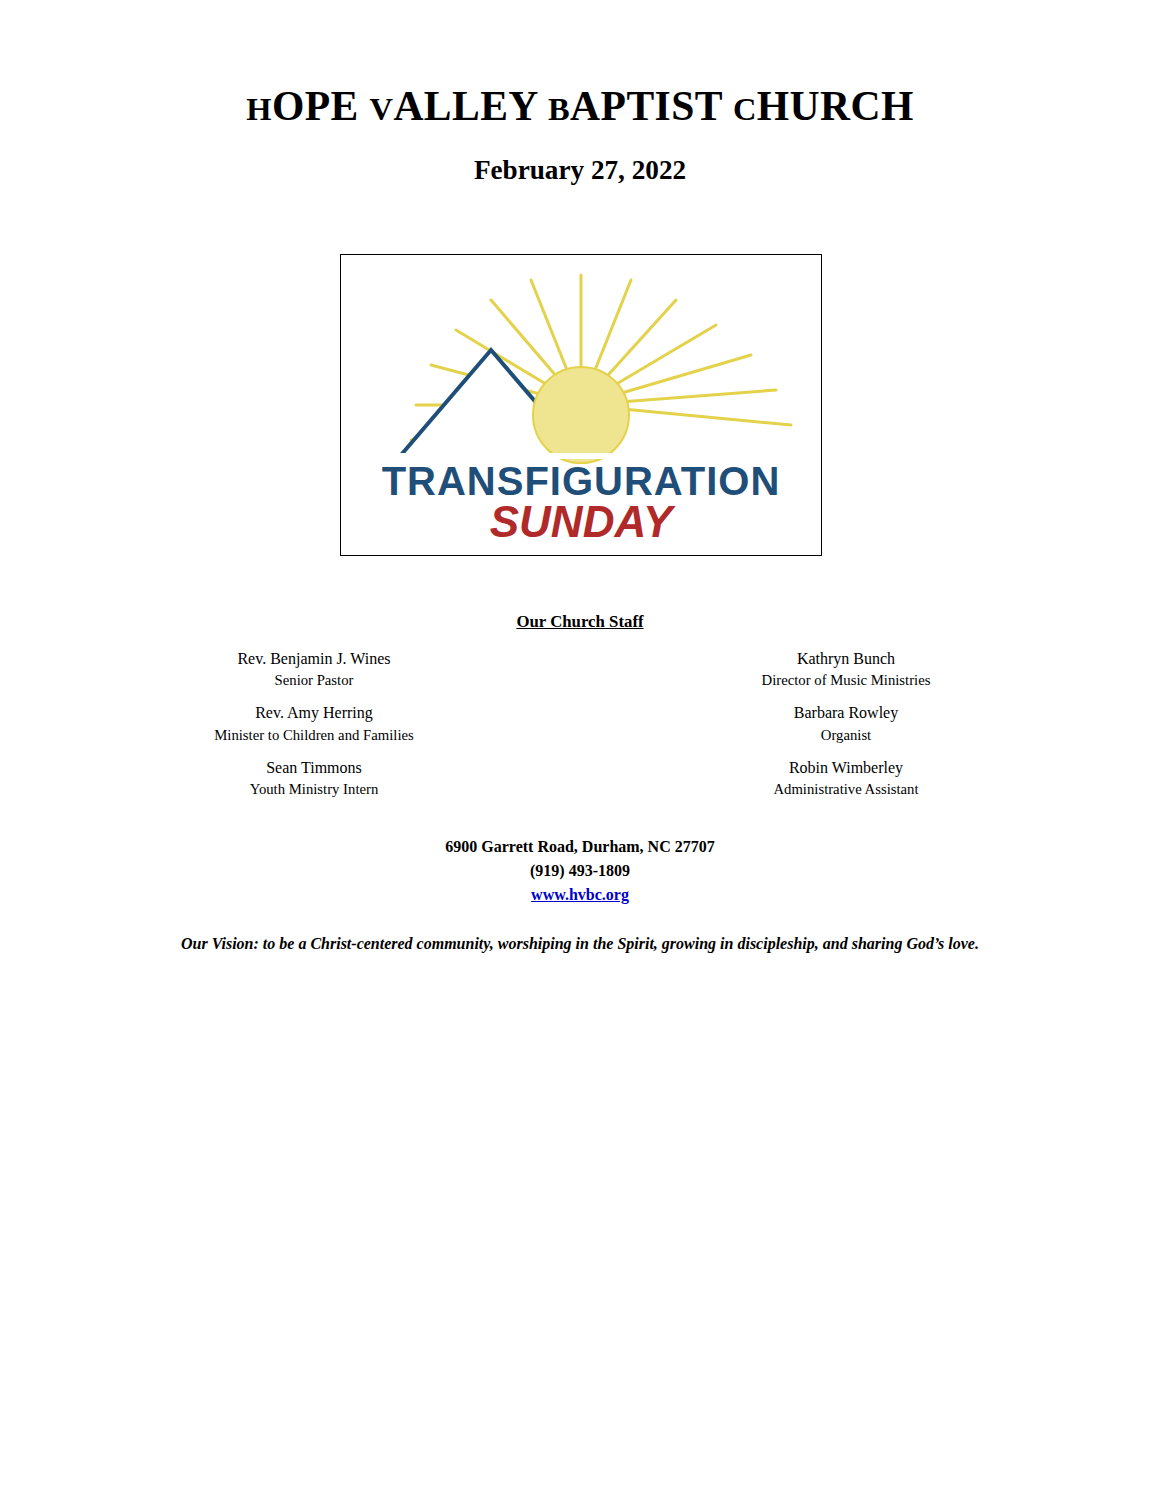HOPE VALLEY BAPTIST CHURCH
February 27, 2022
Transfiguration Sunday Graphic of a sun rising behind a mountain peak with radiating rays, above the words "TRANSFIGURATION SUNDAY". TRANSFIGURATION SUNDAY
Our Church Staff
| Rev. Benjamin J. Wines Senior Pastor | Kathryn Bunch Director of Music Ministries |
| Rev. Amy Herring Minister to Children and Families | Barbara Rowley Organist |
| Sean Timmons Youth Ministry Intern | Robin Wimberley Administrative Assistant |
6900 Garrett Road, Durham, NC 27707
(919) 493-1809
www.hvbc.org
Our Vision: to be a Christ-centered community, worshiping in the Spirit, growing in discipleship, and sharing God’s love.